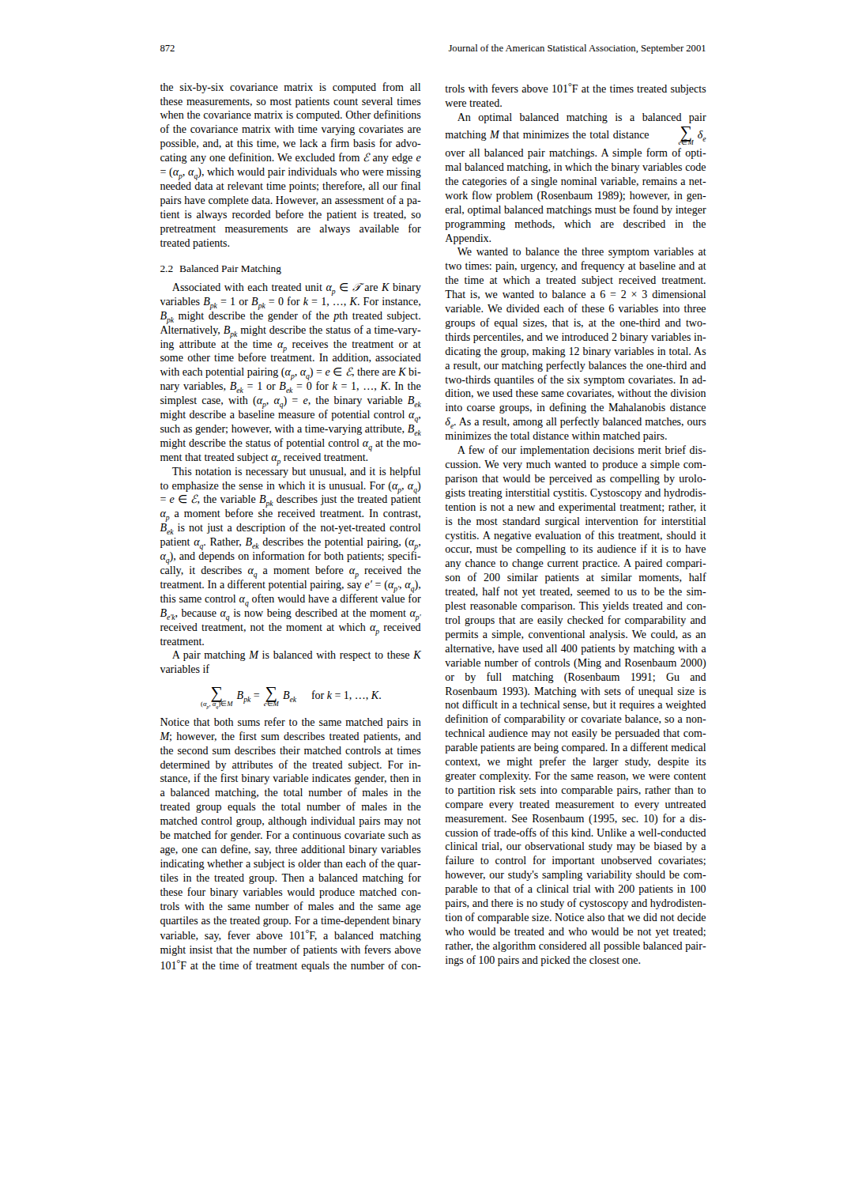872 Journal of the American Statistical Association, September 2001
the six-by-six covariance matrix is computed from all these measurements, so most patients count several times when the covariance matrix is computed. Other definitions of the covariance matrix with time varying covariates are possible, and, at this time, we lack a firm basis for advocating any one definition. We excluded from ℰ any edge e = (αp, αq), which would pair individuals who were missing needed data at relevant time points; therefore, all our final pairs have complete data. However, an assessment of a patient is always recorded before the patient is treated, so pretreatment measurements are always available for treated patients.
2.2 Balanced Pair Matching
Associated with each treated unit αp ∈ 𝒯 are K binary variables Bpk = 1 or Bpk = 0 for k = 1, …, K. For instance, Bpk might describe the gender of the pth treated subject. Alternatively, Bpk might describe the status of a time-varying attribute at the time αp receives the treatment or at some other time before treatment. In addition, associated with each potential pairing (αp, αq) = e ∈ ℰ, there are K binary variables, Bek = 1 or Bek = 0 for k = 1, …, K. In the simplest case, with (αp, αq) = e, the binary variable Bek might describe a baseline measure of potential control αq, such as gender; however, with a time-varying attribute, Bek might describe the status of potential control αq at the moment that treated subject αp received treatment.
This notation is necessary but unusual, and it is helpful to emphasize the sense in which it is unusual. For (αp, αq) = e ∈ ℰ, the variable Bpk describes just the treated patient αp a moment before she received treatment. In contrast, Bek is not just a description of the not-yet-treated control patient αq. Rather, Bek describes the potential pairing, (αp, αq), and depends on information for both patients; specifically, it describes αq a moment before αp received the treatment. In a different potential pairing, say e′ = (αp′, αq), this same control αq often would have a different value for Be′k, because αq is now being described at the moment αp′ received treatment, not the moment at which αp received treatment.
A pair matching M is balanced with respect to these K variables if
∑(αp, αq)∈M Bpk = ∑e∈M Bek for k = 1, …, K.
Notice that both sums refer to the same matched pairs in M; however, the first sum describes treated patients, and the second sum describes their matched controls at times determined by attributes of the treated subject. For instance, if the first binary variable indicates gender, then in a balanced matching, the total number of males in the treated group equals the total number of males in the matched control group, although individual pairs may not be matched for gender. For a continuous covariate such as age, one can define, say, three additional binary variables indicating whether a subject is older than each of the quartiles in the treated group. Then a balanced matching for these four binary variables would produce matched controls with the same number of males and the same age quartiles as the treated group. For a time-dependent binary variable, say, fever above 101°F, a balanced matching might insist that the number of patients with fevers above 101°F at the time of treatment equals the number of controls with fevers above 101°F at the times treated subjects were treated.
An optimal balanced matching is a balanced pair matching M that minimizes the total distance ∑e∈M δe over all balanced pair matchings. A simple form of optimal balanced matching, in which the binary variables code the categories of a single nominal variable, remains a network flow problem (Rosenbaum 1989); however, in general, optimal balanced matchings must be found by integer programming methods, which are described in the Appendix.
We wanted to balance the three symptom variables at two times: pain, urgency, and frequency at baseline and at the time at which a treated subject received treatment. That is, we wanted to balance a 6 = 2 × 3 dimensional variable. We divided each of these 6 variables into three groups of equal sizes, that is, at the one-third and two-thirds percentiles, and we introduced 2 binary variables indicating the group, making 12 binary variables in total. As a result, our matching perfectly balances the one-third and two-thirds quantiles of the six symptom covariates. In addition, we used these same covariates, without the division into coarse groups, in defining the Mahalanobis distance δe. As a result, among all perfectly balanced matches, ours minimizes the total distance within matched pairs.
A few of our implementation decisions merit brief discussion. We very much wanted to produce a simple comparison that would be perceived as compelling by urologists treating interstitial cystitis. Cystoscopy and hydrodistention is not a new and experimental treatment; rather, it is the most standard surgical intervention for interstitial cystitis. A negative evaluation of this treatment, should it occur, must be compelling to its audience if it is to have any chance to change current practice. A paired comparison of 200 similar patients at similar moments, half treated, half not yet treated, seemed to us to be the simplest reasonable comparison. This yields treated and control groups that are easily checked for comparability and permits a simple, conventional analysis. We could, as an alternative, have used all 400 patients by matching with a variable number of controls (Ming and Rosenbaum 2000) or by full matching (Rosenbaum 1991; Gu and Rosenbaum 1993). Matching with sets of unequal size is not difficult in a technical sense, but it requires a weighted definition of comparability or covariate balance, so a nontechnical audience may not easily be persuaded that comparable patients are being compared. In a different medical context, we might prefer the larger study, despite its greater complexity. For the same reason, we were content to partition risk sets into comparable pairs, rather than to compare every treated measurement to every untreated measurement. See Rosenbaum (1995, sec. 10) for a discussion of trade-offs of this kind. Unlike a well-conducted clinical trial, our observational study may be biased by a failure to control for important unobserved covariates; however, our study's sampling variability should be comparable to that of a clinical trial with 200 patients in 100 pairs, and there is no study of cystoscopy and hydrodistention of comparable size. Notice also that we did not decide who would be treated and who would be not yet treated; rather, the algorithm considered all possible balanced pairings of 100 pairs and picked the closest one.